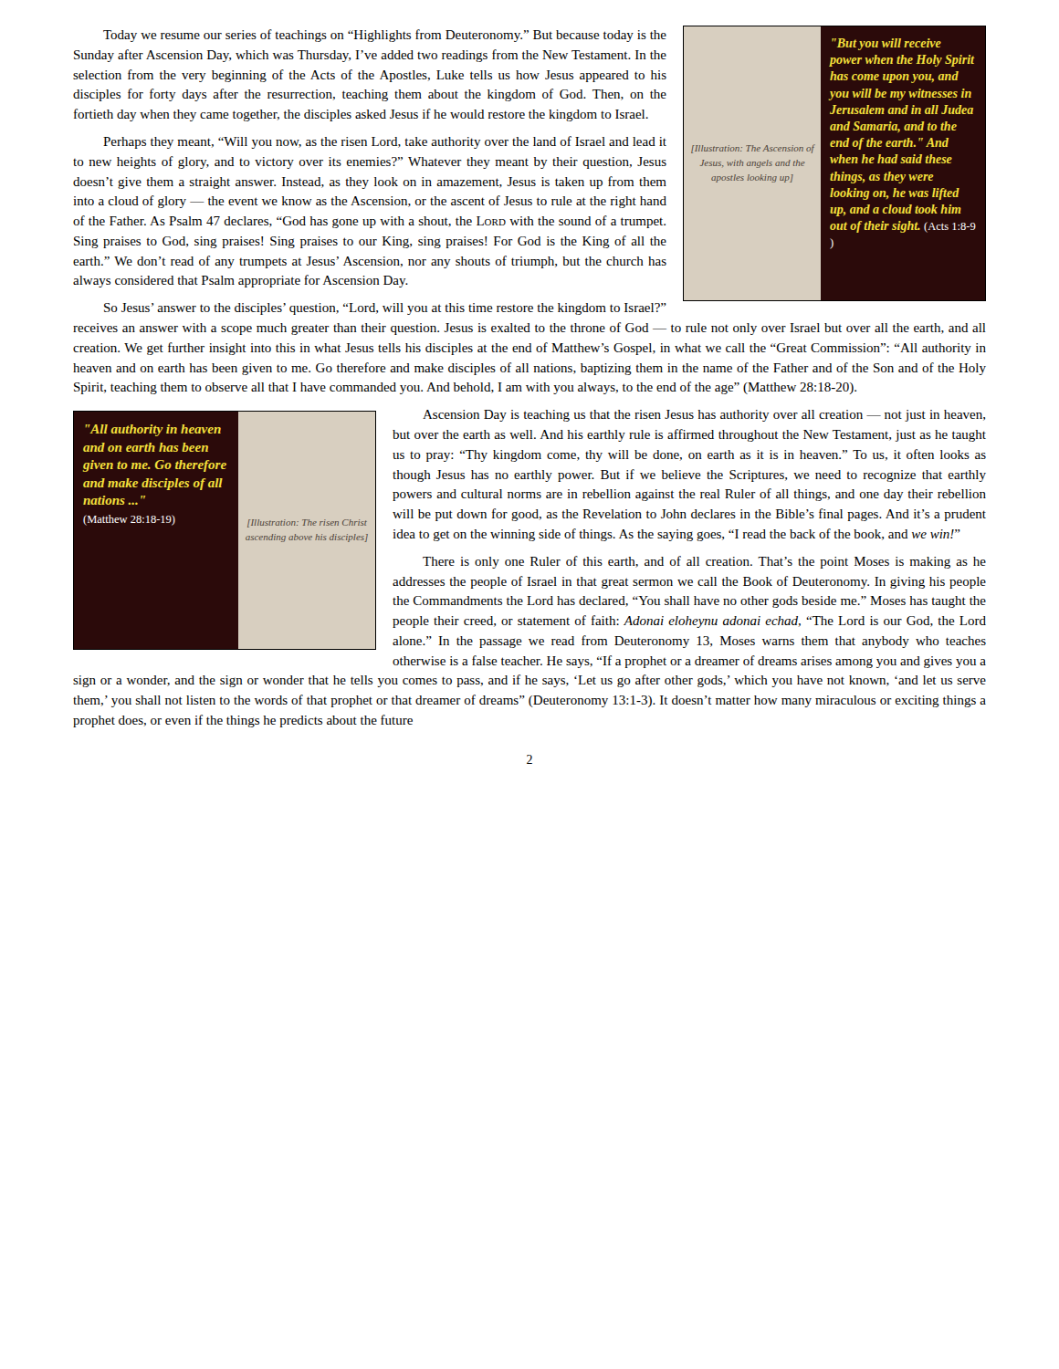[Illustration: The Ascension of Jesus, with angels and the apostles looking up]
"But you will receive power when the Holy Spirit has come upon you, and you will be my witnesses in Jerusalem and in all Judea and Samaria, and to the end of the earth." And when he had said these things, as they were looking on, he was lifted up, and a cloud took him out of their sight. (Acts 1:8-9 )
Today we resume our series of teachings on “Highlights from Deuteronomy.” But because today is the Sunday after Ascension Day, which was Thursday, I’ve added two readings from the New Testament. In the selection from the very beginning of the Acts of the Apostles, Luke tells us how Jesus appeared to his disciples for forty days after the resurrection, teaching them about the kingdom of God. Then, on the fortieth day when they came together, the disciples asked Jesus if he would restore the kingdom to Israel.
Perhaps they meant, “Will you now, as the risen Lord, take authority over the land of Israel and lead it to new heights of glory, and to victory over its enemies?” Whatever they meant by their question, Jesus doesn’t give them a straight answer. Instead, as they look on in amazement, Jesus is taken up from them into a cloud of glory — the event we know as the Ascension, or the ascent of Jesus to rule at the right hand of the Father. As Psalm 47 declares, “God has gone up with a shout, the Lord with the sound of a trumpet. Sing praises to God, sing praises! Sing praises to our King, sing praises! For God is the King of all the earth.” We don’t read of any trumpets at Jesus’ Ascension, nor any shouts of triumph, but the church has always considered that Psalm appropriate for Ascension Day.
So Jesus’ answer to the disciples’ question, “Lord, will you at this time restore the kingdom to Israel?” receives an answer with a scope much greater than their question. Jesus is exalted to the throne of God — to rule not only over Israel but over all the earth, and all creation. We get further insight into this in what Jesus tells his disciples at the end of Matthew’s Gospel, in what we call the “Great Commission”: “All authority in heaven and on earth has been given to me. Go therefore and make disciples of all nations, baptizing them in the name of the Father and of the Son and of the Holy Spirit, teaching them to observe all that I have commanded you. And behold, I am with you always, to the end of the age” (Matthew 28:18-20).
[Illustration: The risen Christ ascending above his disciples]
"All authority in heaven and on earth has been given to me. Go therefore and make disciples of all nations ..."
(Matthew 28:18-19)
Ascension Day is teaching us that the risen Jesus has authority over all creation — not just in heaven, but over the earth as well. And his earthly rule is affirmed throughout the New Testament, just as he taught us to pray: “Thy kingdom come, thy will be done, on earth as it is in heaven.” To us, it often looks as though Jesus has no earthly power. But if we believe the Scriptures, we need to recognize that earthly powers and cultural norms are in rebellion against the real Ruler of all things, and one day their rebellion will be put down for good, as the Revelation to John declares in the Bible’s final pages. And it’s a prudent idea to get on the winning side of things. As the saying goes, “I read the back of the book, and we win!”
There is only one Ruler of this earth, and of all creation. That’s the point Moses is making as he addresses the people of Israel in that great sermon we call the Book of Deuteronomy. In giving his people the Commandments the Lord has declared, “You shall have no other gods beside me.” Moses has taught the people their creed, or statement of faith: Adonai eloheynu adonai echad, “The Lord is our God, the Lord alone.” In the passage we read from Deuteronomy 13, Moses warns them that anybody who teaches otherwise is a false teacher. He says, “If a prophet or a dreamer of dreams arises among you and gives you a sign or a wonder, and the sign or wonder that he tells you comes to pass, and if he says, ‘Let us go after other gods,’ which you have not known, ‘and let us serve them,’ you shall not listen to the words of that prophet or that dreamer of dreams” (Deuteronomy 13:1-3). It doesn’t matter how many miraculous or exciting things a prophet does, or even if the things he predicts about the future
2